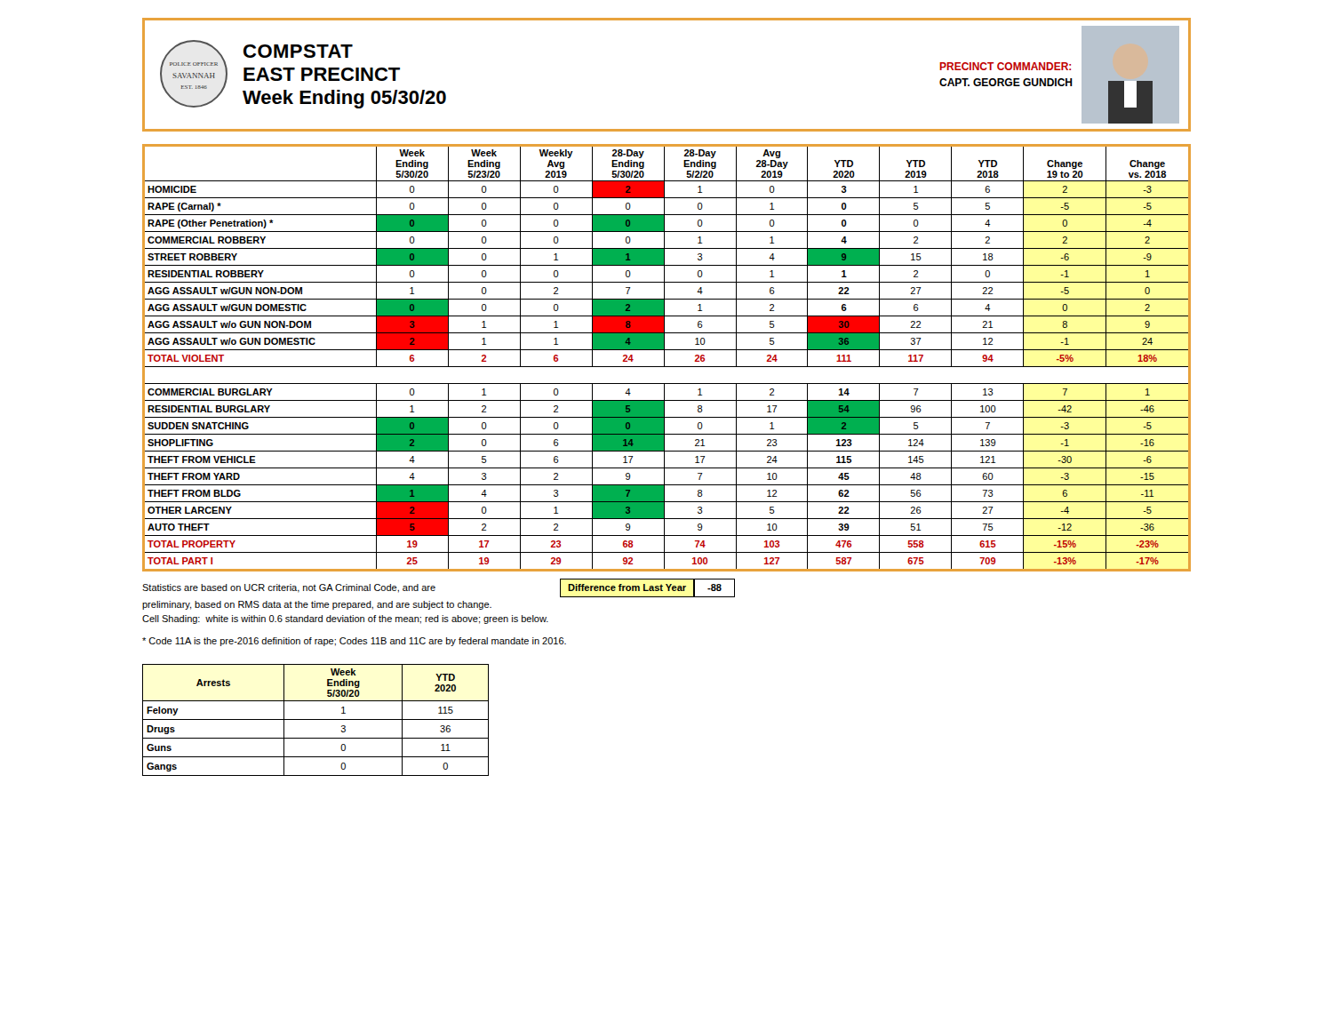COMPSTAT
EAST PRECINCT
Week Ending 05/30/20
PRECINCT COMMANDER:
CAPT. GEORGE GUNDICH
| | Week Ending 5/30/20 | Week Ending 5/23/20 | Weekly Avg 2019 | 28-Day Ending 5/30/20 | 28-Day Ending 5/2/20 | Avg 28-Day 2019 | YTD 2020 | YTD 2019 | YTD 2018 | Change 19 to 20 | Change vs. 2018 |
| --- | --- | --- | --- | --- | --- | --- | --- | --- | --- | --- | --- |
| HOMICIDE | 0 | 0 | 0 | 2 | 1 | 0 | 3 | 1 | 6 | 2 | -3 |
| RAPE (Carnal) * | 0 | 0 | 0 | 0 | 0 | 1 | 0 | 5 | 5 | -5 | -5 |
| RAPE (Other Penetration) * | 0 | 0 | 0 | 0 | 0 | 0 | 0 | 0 | 4 | 0 | -4 |
| COMMERCIAL ROBBERY | 0 | 0 | 0 | 0 | 1 | 1 | 4 | 2 | 2 | 2 | 2 |
| STREET ROBBERY | 0 | 0 | 1 | 1 | 3 | 4 | 9 | 15 | 18 | -6 | -9 |
| RESIDENTIAL ROBBERY | 0 | 0 | 0 | 0 | 0 | 1 | 1 | 2 | 0 | -1 | 1 |
| AGG ASSAULT w/GUN NON-DOM | 1 | 0 | 2 | 7 | 4 | 6 | 22 | 27 | 22 | -5 | 0 |
| AGG ASSAULT w/GUN DOMESTIC | 0 | 0 | 0 | 2 | 1 | 2 | 6 | 6 | 4 | 0 | 2 |
| AGG ASSAULT w/o GUN NON-DOM | 3 | 1 | 1 | 8 | 6 | 5 | 30 | 22 | 21 | 8 | 9 |
| AGG ASSAULT w/o GUN DOMESTIC | 2 | 1 | 1 | 4 | 10 | 5 | 36 | 37 | 12 | -1 | 24 |
| TOTAL VIOLENT | 6 | 2 | 6 | 24 | 26 | 24 | 111 | 117 | 94 | -5% | 18% |
| COMMERCIAL BURGLARY | 0 | 1 | 0 | 4 | 1 | 2 | 14 | 7 | 13 | 7 | 1 |
| RESIDENTIAL BURGLARY | 1 | 2 | 2 | 5 | 8 | 17 | 54 | 96 | 100 | -42 | -46 |
| SUDDEN SNATCHING | 0 | 0 | 0 | 0 | 0 | 1 | 2 | 5 | 7 | -3 | -5 |
| SHOPLIFTING | 2 | 0 | 6 | 14 | 21 | 23 | 123 | 124 | 139 | -1 | -16 |
| THEFT FROM VEHICLE | 4 | 5 | 6 | 17 | 17 | 24 | 115 | 145 | 121 | -30 | -6 |
| THEFT FROM YARD | 4 | 3 | 2 | 9 | 7 | 10 | 45 | 48 | 60 | -3 | -15 |
| THEFT FROM BLDG | 1 | 4 | 3 | 7 | 8 | 12 | 62 | 56 | 73 | 6 | -11 |
| OTHER LARCENY | 2 | 0 | 1 | 3 | 3 | 5 | 22 | 26 | 27 | -4 | -5 |
| AUTO THEFT | 5 | 2 | 2 | 9 | 9 | 10 | 39 | 51 | 75 | -12 | -36 |
| TOTAL PROPERTY | 19 | 17 | 23 | 68 | 74 | 103 | 476 | 558 | 615 | -15% | -23% |
| TOTAL PART I | 25 | 19 | 29 | 92 | 100 | 127 | 587 | 675 | 709 | -13% | -17% |
Statistics are based on UCR criteria, not GA Criminal Code, and are
Difference from Last Year-88
preliminary, based on RMS data at the time prepared, and are subject to change.
Cell Shading: white is within 0.6 standard deviation of the mean; red is above; green is below.
* Code 11A is the pre-2016 definition of rape; Codes 11B and 11C are by federal mandate in 2016.
| Arrests | Week Ending 5/30/20 | YTD 2020 |
| --- | --- | --- |
| Felony | 1 | 115 |
| Drugs | 3 | 36 |
| Guns | 0 | 11 |
| Gangs | 0 | 0 |